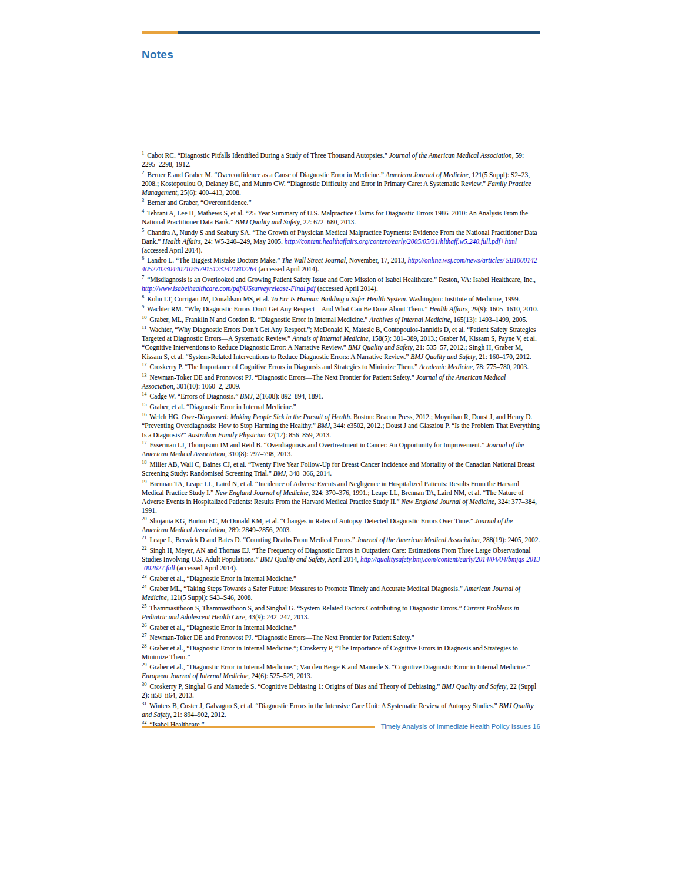Notes
1 Cabot RC. “Diagnostic Pitfalls Identified During a Study of Three Thousand Autopsies.” Journal of the American Medical Association, 59: 2295–2298, 1912.
2 Berner E and Graber M. “Overconfidence as a Cause of Diagnostic Error in Medicine.” American Journal of Medicine, 121(5 Suppl): S2–23, 2008.; Kostopoulou O, Delaney BC, and Munro CW. “Diagnostic Difficulty and Error in Primary Care: A Systematic Review.” Family Practice Management, 25(6): 400–413, 2008.
3 Berner and Graber, “Overconfidence.”
4 Tehrani A, Lee H, Mathews S, et al. “25-Year Summary of U.S. Malpractice Claims for Diagnostic Errors 1986–2010: An Analysis From the National Practitioner Data Bank.” BMJ Quality and Safety, 22: 672–680, 2013.
5 Chandra A, Nundy S and Seabury SA. “The Growth of Physician Medical Malpractice Payments: Evidence From the National Practitioner Data Bank.” Health Affairs, 24: W5-240–249, May 2005. http://content.healthaffairs.org/content/early/2005/05/31/hlthaff.w5.240.full.pdf+html (accessed April 2014).
6 Landro L. “The Biggest Mistake Doctors Make.” The Wall Street Journal, November, 17, 2013, http://online.wsj.com/news/articles/ SB10001424052702304402104579151232421802264 (accessed April 2014).
7 “Misdiagnosis is an Overlooked and Growing Patient Safety Issue and Core Mission of Isabel Healthcare.” Reston, VA: Isabel Healthcare, Inc., http://www.isabelhealthcare.com/pdf/USsurveyrelease-Final.pdf (accessed April 2014).
8 Kohn LT, Corrigan JM, Donaldson MS, et al. To Err Is Human: Building a Safer Health System. Washington: Institute of Medicine, 1999.
9 Wachter RM. “Why Diagnostic Errors Don't Get Any Respect—And What Can Be Done About Them.” Health Affairs, 29(9): 1605–1610, 2010.
10 Graber, ML, Franklin N and Gordon R. “Diagnostic Error in Internal Medicine.” Archives of Internal Medicine, 165(13): 1493–1499, 2005.
11 Wachter, “Why Diagnostic Errors Don’t Get Any Respect.”; McDonald K, Matesic B, Contopoulos-Iannidis D, et al. “Patient Safety Strategies Targeted at Diagnostic Errors—A Systematic Review.” Annals of Internal Medicine, 158(5): 381–389, 2013.; Graber M, Kissam S, Payne V, et al. “Cognitive Interventions to Reduce Diagnostic Error: A Narrative Review.” BMJ Quality and Safety, 21: 535–57, 2012.; Singh H, Graber M, Kissam S, et al. “System-Related Interventions to Reduce Diagnostic Errors: A Narrative Review.” BMJ Quality and Safety, 21: 160–170, 2012.
12 Croskerry P. “The Importance of Cognitive Errors in Diagnosis and Strategies to Minimize Them.” Academic Medicine, 78: 775–780, 2003.
13 Newman-Toker DE and Pronovost PJ. “Diagnostic Errors—The Next Frontier for Patient Safety.” Journal of the American Medical Association, 301(10): 1060–2, 2009.
14 Cadge W. “Errors of Diagnosis.” BMJ, 2(1608): 892–894, 1891.
15 Graber, et al. “Diagnostic Error in Internal Medicine.”
16 Welch HG. Over-Diagnosed: Making People Sick in the Pursuit of Health. Boston: Beacon Press, 2012.; Moynihan R, Doust J, and Henry D. “Preventing Overdiagnosis: How to Stop Harming the Healthy.” BMJ, 344: e3502, 2012.; Doust J and Glasziou P. “Is the Problem That Everything Is a Diagnosis?” Australian Family Physician 42(12): 856–859, 2013.
17 Esserman LJ, Thompsom IM and Reid B. “Overdiagnosis and Overtreatment in Cancer: An Opportunity for Improvement.” Journal of the American Medical Association, 310(8): 797–798, 2013.
18 Miller AB, Wall C, Baines CJ, et al. “Twenty Five Year Follow-Up for Breast Cancer Incidence and Mortality of the Canadian National Breast Screening Study: Randomised Screening Trial.” BMJ, 348–366, 2014.
19 Brennan TA, Leape LL, Laird N, et al. “Incidence of Adverse Events and Negligence in Hospitalized Patients: Results From the Harvard Medical Practice Study I.” New England Journal of Medicine, 324: 370–376, 1991.; Leape LL, Brennan TA, Laird NM, et al. “The Nature of Adverse Events in Hospitalized Patients: Results From the Harvard Medical Practice Study II.” New England Journal of Medicine, 324: 377–384, 1991.
20 Shojania KG, Burton EC, McDonald KM, et al. “Changes in Rates of Autopsy-Detected Diagnostic Errors Over Time.” Journal of the American Medical Association, 289: 2849–2856, 2003.
21 Leape L, Berwick D and Bates D. “Counting Deaths From Medical Errors.” Journal of the American Medical Association, 288(19): 2405, 2002.
22 Singh H, Meyer, AN and Thomas EJ. “The Frequency of Diagnostic Errors in Outpatient Care: Estimations From Three Large Observational Studies Involving U.S. Adult Populations.” BMJ Quality and Safety, April 2014, http://qualitysafety.bmj.com/content/early/2014/04/04/bmjqs-2013-002627.full (accessed April 2014).
23 Graber et al., “Diagnostic Error in Internal Medicine.”
24 Graber ML, “Taking Steps Towards a Safer Future: Measures to Promote Timely and Accurate Medical Diagnosis.” American Journal of Medicine, 121(5 Suppl): S43–S46, 2008.
25 Thammasitboon S, Thammasitboon S, and Singhal G. “System-Related Factors Contributing to Diagnostic Errors.” Current Problems in Pediatric and Adolescent Health Care, 43(9): 242–247, 2013.
26 Graber et al., “Diagnostic Error in Internal Medicine.”
27 Newman-Toker DE and Pronovost PJ. “Diagnostic Errors—The Next Frontier for Patient Safety.”
28 Graber et al., “Diagnostic Error in Internal Medicine.”; Croskerry P, “The Importance of Cognitive Errors in Diagnosis and Strategies to Minimize Them.”
29 Graber et al., “Diagnostic Error in Internal Medicine.”; Van den Berge K and Mamede S. “Cognitive Diagnostic Error in Internal Medicine.” European Journal of Internal Medicine, 24(6): 525–529, 2013.
30 Croskerry P, Singhal G and Mamede S. “Cognitive Debiasing 1: Origins of Bias and Theory of Debiasing.” BMJ Quality and Safety, 22 (Suppl 2): ii58–ii64, 2013.
31 Winters B, Custer J, Galvagno S, et al. “Diagnostic Errors in the Intensive Care Unit: A Systematic Review of Autopsy Studies.” BMJ Quality and Safety, 21: 894–902, 2012.
32 “Isabel Healthcare.”
Timely Analysis of Immediate Health Policy Issues 16